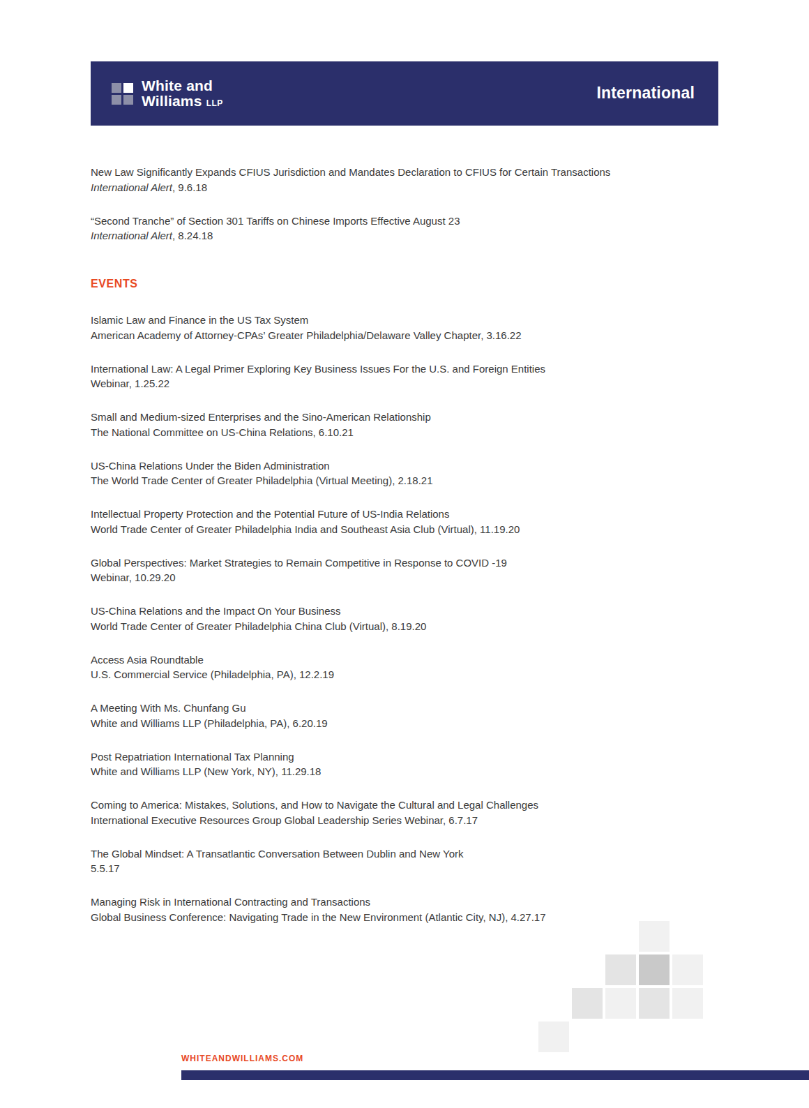White and
Williams LLP
International
New Law Significantly Expands CFIUS Jurisdiction and Mandates Declaration to CFIUS for Certain Transactions International Alert, 9.6.18
“Second Tranche” of Section 301 Tariffs on Chinese Imports Effective August 23 International Alert, 8.24.18
EVENTS
Islamic Law and Finance in the US Tax System American Academy of Attorney-CPAs’ Greater Philadelphia/Delaware Valley Chapter, 3.16.22
International Law: A Legal Primer Exploring Key Business Issues For the U.S. and Foreign Entities Webinar, 1.25.22
Small and Medium-sized Enterprises and the Sino-American Relationship The National Committee on US-China Relations, 6.10.21
US-China Relations Under the Biden Administration The World Trade Center of Greater Philadelphia (Virtual Meeting), 2.18.21
Intellectual Property Protection and the Potential Future of US-India Relations World Trade Center of Greater Philadelphia India and Southeast Asia Club (Virtual), 11.19.20
Global Perspectives: Market Strategies to Remain Competitive in Response to COVID -19 Webinar, 10.29.20
US-China Relations and the Impact On Your Business World Trade Center of Greater Philadelphia China Club (Virtual), 8.19.20
Access Asia Roundtable U.S. Commercial Service (Philadelphia, PA), 12.2.19
A Meeting With Ms. Chunfang Gu White and Williams LLP (Philadelphia, PA), 6.20.19
Post Repatriation International Tax Planning White and Williams LLP (New York, NY), 11.29.18
Coming to America: Mistakes, Solutions, and How to Navigate the Cultural and Legal Challenges International Executive Resources Group Global Leadership Series Webinar, 6.7.17
The Global Mindset: A Transatlantic Conversation Between Dublin and New York 5.5.17
Managing Risk in International Contracting and Transactions Global Business Conference: Navigating Trade in the New Environment (Atlantic City, NJ), 4.27.17
WHITEANDWILLIAMS.COM